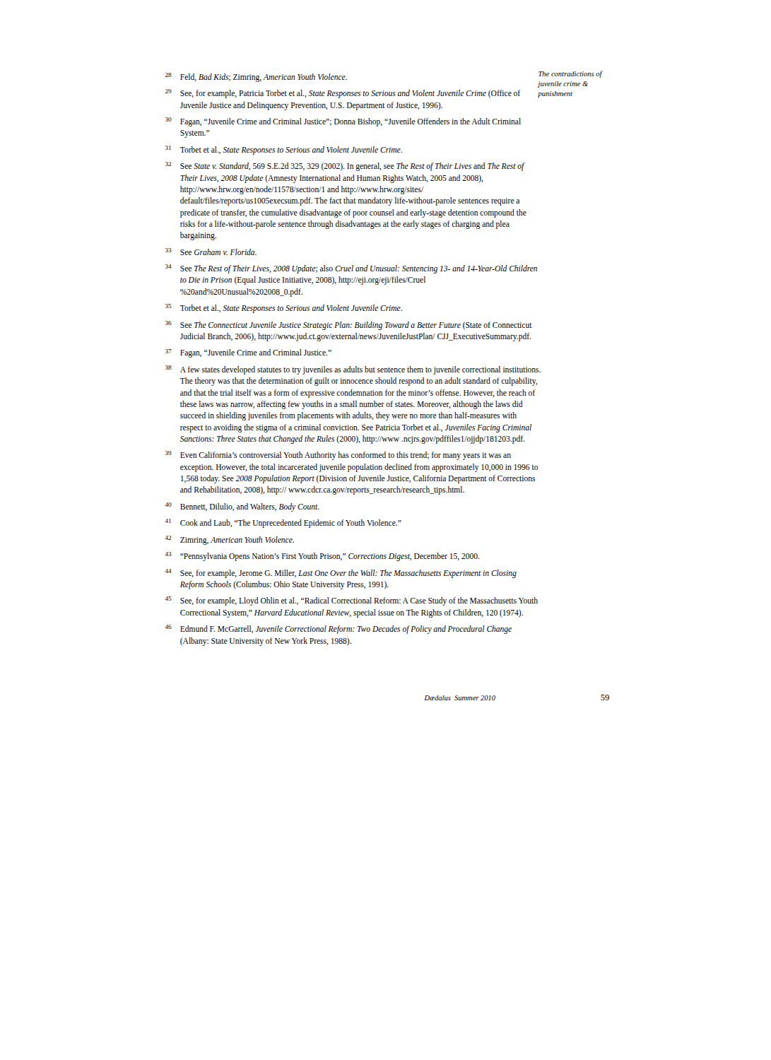The contra­dictions of juvenile crime & punishment
28 Feld, Bad Kids; Zimring, American Youth Violence.
29 See, for example, Patricia Torbet et al., State Responses to Serious and Violent Juvenile Crime (Office of Juvenile Justice and Delinquency Prevention, U.S. Department of Justice, 1996).
30 Fagan, “Juvenile Crime and Criminal Justice”; Donna Bishop, “Juvenile Offenders in the Adult Criminal System.”
31 Torbet et al., State Responses to Serious and Violent Juvenile Crime.
32 See State v. Standard, 569 S.E.2d 325, 329 (2002). In general, see The Rest of Their Lives and The Rest of Their Lives, 2008 Update (Amnesty International and Human Rights Watch, 2005 and 2008), http://www.hrw.org/en/node/11578/section/1 and http://www.hrw.org/sites/ default/files/reports/us1005execsum.pdf. The fact that mandatory life-without-parole sentences require a predicate of transfer, the cumulative disadvantage of poor counsel and early-stage detention compound the risks for a life-without-parole sentence through disadvantages at the early stages of charging and plea bargaining.
33 See Graham v. Florida.
34 See The Rest of Their Lives, 2008 Update; also Cruel and Unusual: Sentencing 13- and 14-Year-Old Children to Die in Prison (Equal Justice Initiative, 2008), http://eji.org/eji/files/Cruel %20and%20Unusual%202008_0.pdf.
35 Torbet et al., State Responses to Serious and Violent Juvenile Crime.
36 See The Connecticut Juvenile Justice Strategic Plan: Building Toward a Better Future (State of Connecticut Judicial Branch, 2006), http://www.jud.ct.gov/external/news/JuvenileJustPlan/ CJJ_ExecutiveSummary.pdf.
37 Fagan, “Juvenile Crime and Criminal Justice.”
38 A few states developed statutes to try juveniles as adults but sentence them to juvenile correctional institutions. The theory was that the determination of guilt or innocence should respond to an adult standard of culpability, and that the trial itself was a form of expressive condemnation for the minor’s offense. However, the reach of these laws was narrow, affecting few youths in a small number of states. Moreover, although the laws did succeed in shielding juveniles from placements with adults, they were no more than half-measures with respect to avoiding the stigma of a criminal conviction. See Patricia Torbet et al., Juveniles Facing Criminal Sanctions: Three States that Changed the Rules (2000), http://www .ncjrs.gov/pdffiles1/ojjdp/181203.pdf.
39 Even California’s controversial Youth Authority has conformed to this trend; for many years it was an exception. However, the total incarcerated juvenile population declined from approximately 10,000 in 1996 to 1,568 today. See 2008 Population Report (Division of Juvenile Justice, California Department of Corrections and Rehabilitation, 2008), http:// www.cdcr.ca.gov/reports_research/research_tips.html.
40 Bennett, Dilulio, and Walters, Body Count.
41 Cook and Laub, “The Unprecedented Epidemic of Youth Violence.”
42 Zimring, American Youth Violence.
43“Pennsylvania Opens Nation’s First Youth Prison,” Corrections Digest, December 15, 2000.
44 See, for example, Jerome G. Miller, Last One Over the Wall: The Massachusetts Experiment in Closing Reform Schools (Columbus: Ohio State University Press, 1991).
45 See, for example, Lloyd Ohlin et al., “Radical Correctional Reform: A Case Study of the Massachusetts Youth Correctional System,” Harvard Educational Review, special issue on The Rights of Children, 120 (1974).
46 Edmund F. McGarrell, Juvenile Correctional Reform: Two Decades of Policy and Procedural Change (Albany: State University of New York Press, 1988).
Dædalus Summer 2010 59